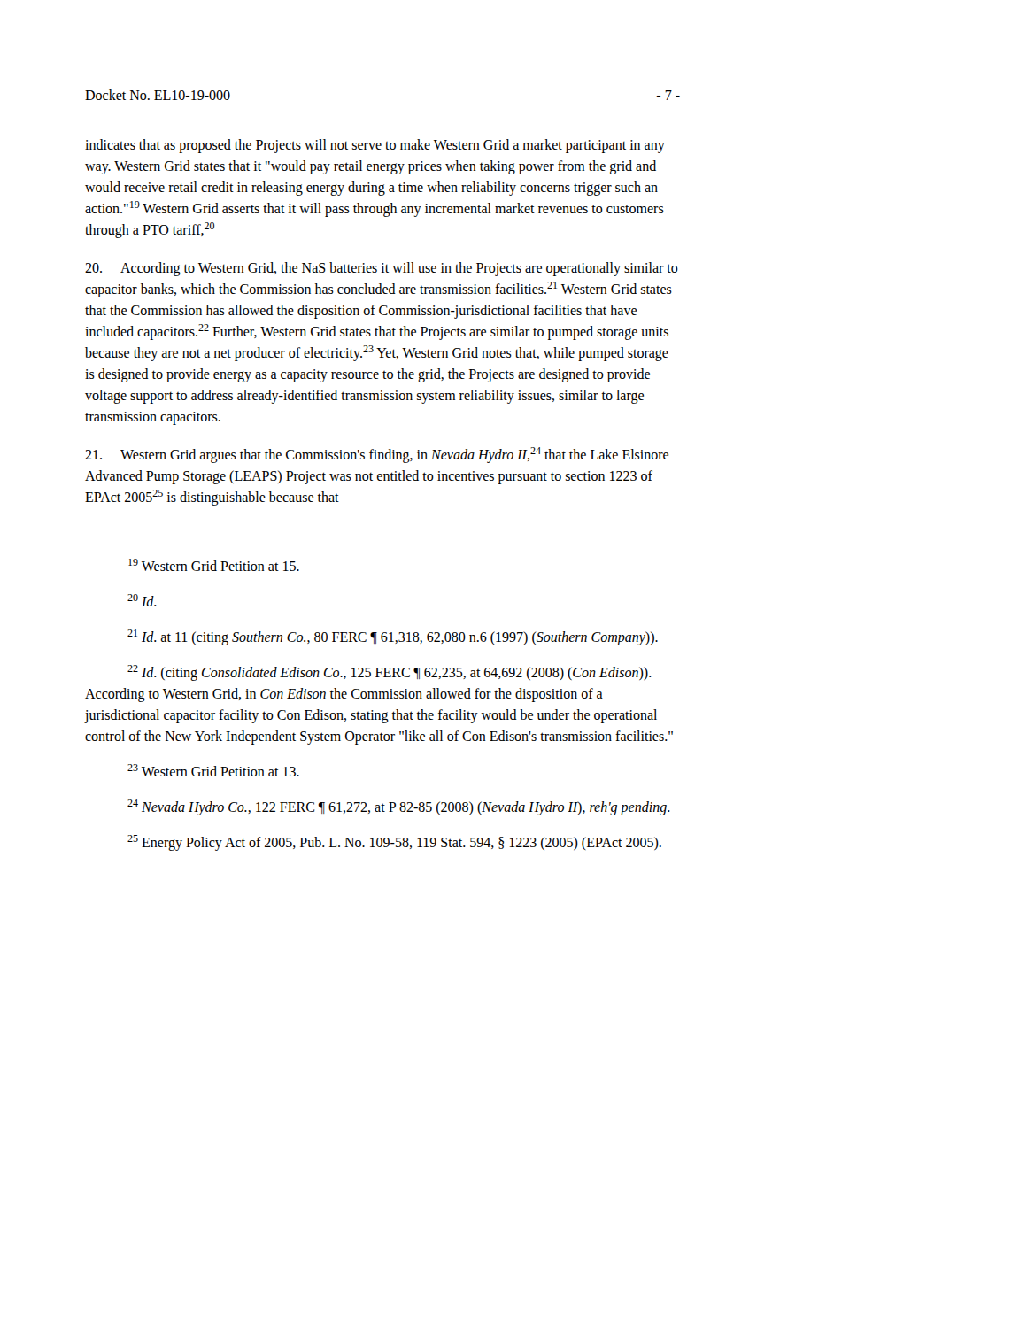Docket No. EL10-19-000 - 7 -
indicates that as proposed the Projects will not serve to make Western Grid a market participant in any way. Western Grid states that it "would pay retail energy prices when taking power from the grid and would receive retail credit in releasing energy during a time when reliability concerns trigger such an action."19 Western Grid asserts that it will pass through any incremental market revenues to customers through a PTO tariff,20
20. According to Western Grid, the NaS batteries it will use in the Projects are operationally similar to capacitor banks, which the Commission has concluded are transmission facilities.21 Western Grid states that the Commission has allowed the disposition of Commission-jurisdictional facilities that have included capacitors.22 Further, Western Grid states that the Projects are similar to pumped storage units because they are not a net producer of electricity.23 Yet, Western Grid notes that, while pumped storage is designed to provide energy as a capacity resource to the grid, the Projects are designed to provide voltage support to address already-identified transmission system reliability issues, similar to large transmission capacitors.
21. Western Grid argues that the Commission's finding, in Nevada Hydro II,24 that the Lake Elsinore Advanced Pump Storage (LEAPS) Project was not entitled to incentives pursuant to section 1223 of EPAct 200525 is distinguishable because that
19 Western Grid Petition at 15.
20 Id.
21 Id. at 11 (citing Southern Co., 80 FERC ¶ 61,318, 62,080 n.6 (1997) (Southern Company)).
22 Id. (citing Consolidated Edison Co., 125 FERC ¶ 62,235, at 64,692 (2008) (Con Edison)). According to Western Grid, in Con Edison the Commission allowed for the disposition of a jurisdictional capacitor facility to Con Edison, stating that the facility would be under the operational control of the New York Independent System Operator "like all of Con Edison's transmission facilities."
23 Western Grid Petition at 13.
24 Nevada Hydro Co., 122 FERC ¶ 61,272, at P 82-85 (2008) (Nevada Hydro II), reh'g pending.
25 Energy Policy Act of 2005, Pub. L. No. 109-58, 119 Stat. 594, § 1223 (2005) (EPAct 2005).